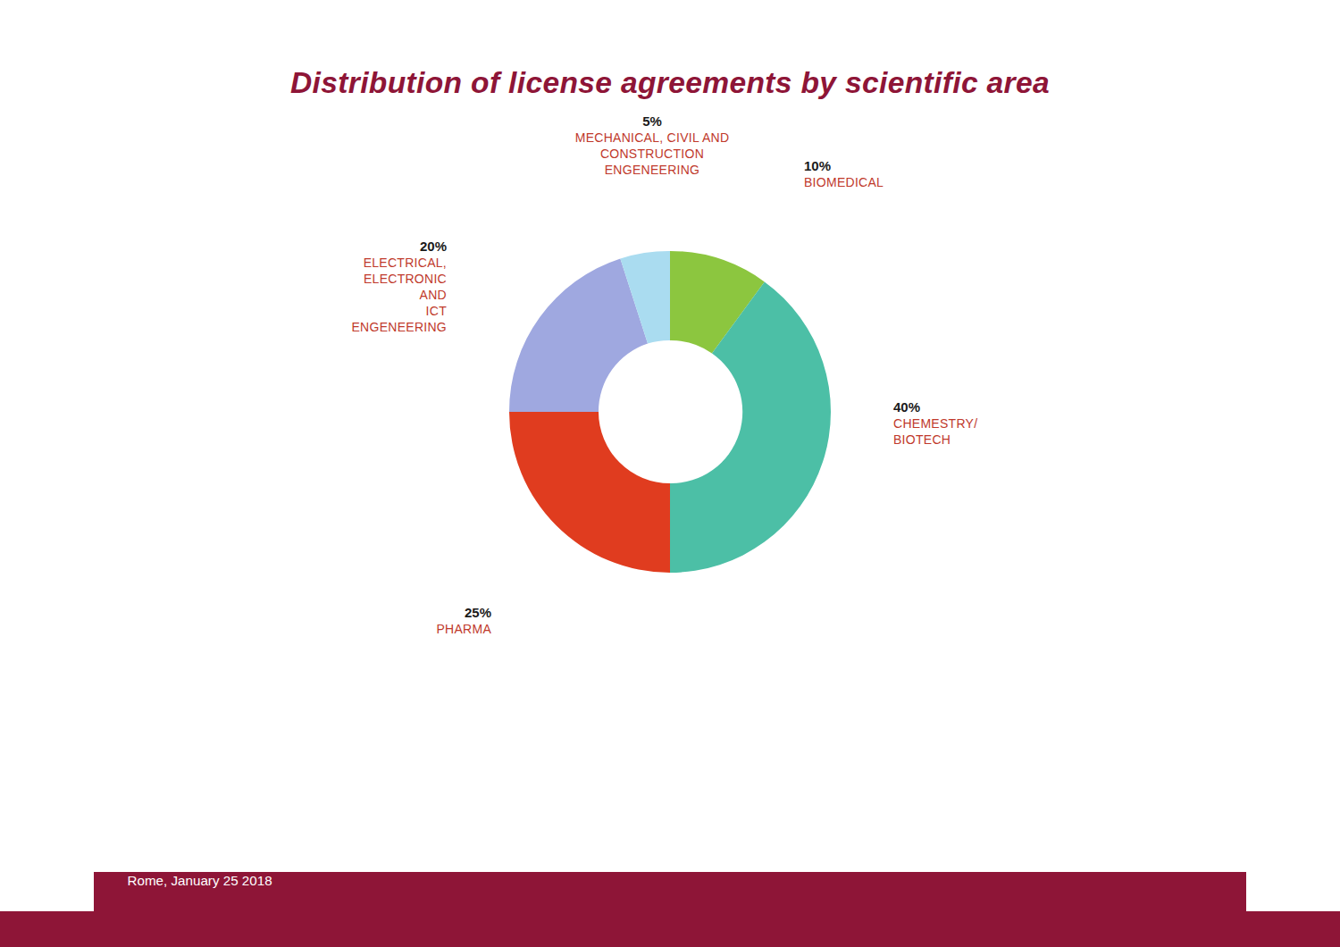Distribution of license agreements by scientific area
10% BIOMEDICAL 40% CHEMESTRY/ BIOTECH 25% PHARMA 20% ELECTRICAL, ELECTRONIC AND ICT ENGENEERING 5% MECHANICAL, CIVIL AND CONSTRUCTION ENGENEERING
Rome, January 25 2018